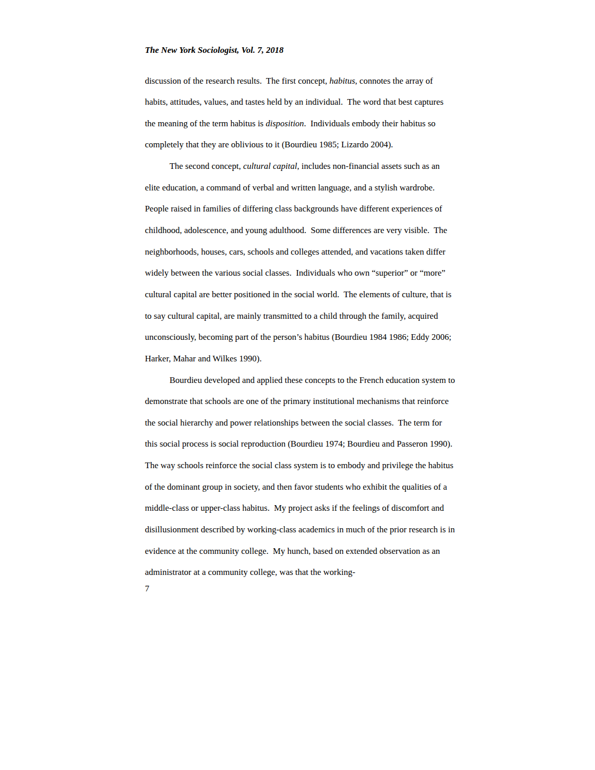The New York Sociologist, Vol. 7, 2018
discussion of the research results. The first concept, habitus, connotes the array of habits, attitudes, values, and tastes held by an individual. The word that best captures the meaning of the term habitus is disposition. Individuals embody their habitus so completely that they are oblivious to it (Bourdieu 1985; Lizardo 2004).
The second concept, cultural capital, includes non-financial assets such as an elite education, a command of verbal and written language, and a stylish wardrobe. People raised in families of differing class backgrounds have different experiences of childhood, adolescence, and young adulthood. Some differences are very visible. The neighborhoods, houses, cars, schools and colleges attended, and vacations taken differ widely between the various social classes. Individuals who own “superior” or “more” cultural capital are better positioned in the social world. The elements of culture, that is to say cultural capital, are mainly transmitted to a child through the family, acquired unconsciously, becoming part of the person’s habitus (Bourdieu 1984 1986; Eddy 2006; Harker, Mahar and Wilkes 1990).
Bourdieu developed and applied these concepts to the French education system to demonstrate that schools are one of the primary institutional mechanisms that reinforce the social hierarchy and power relationships between the social classes. The term for this social process is social reproduction (Bourdieu 1974; Bourdieu and Passeron 1990). The way schools reinforce the social class system is to embody and privilege the habitus of the dominant group in society, and then favor students who exhibit the qualities of a middle-class or upper-class habitus. My project asks if the feelings of discomfort and disillusionment described by working-class academics in much of the prior research is in evidence at the community college. My hunch, based on extended observation as an administrator at a community college, was that the working-
7